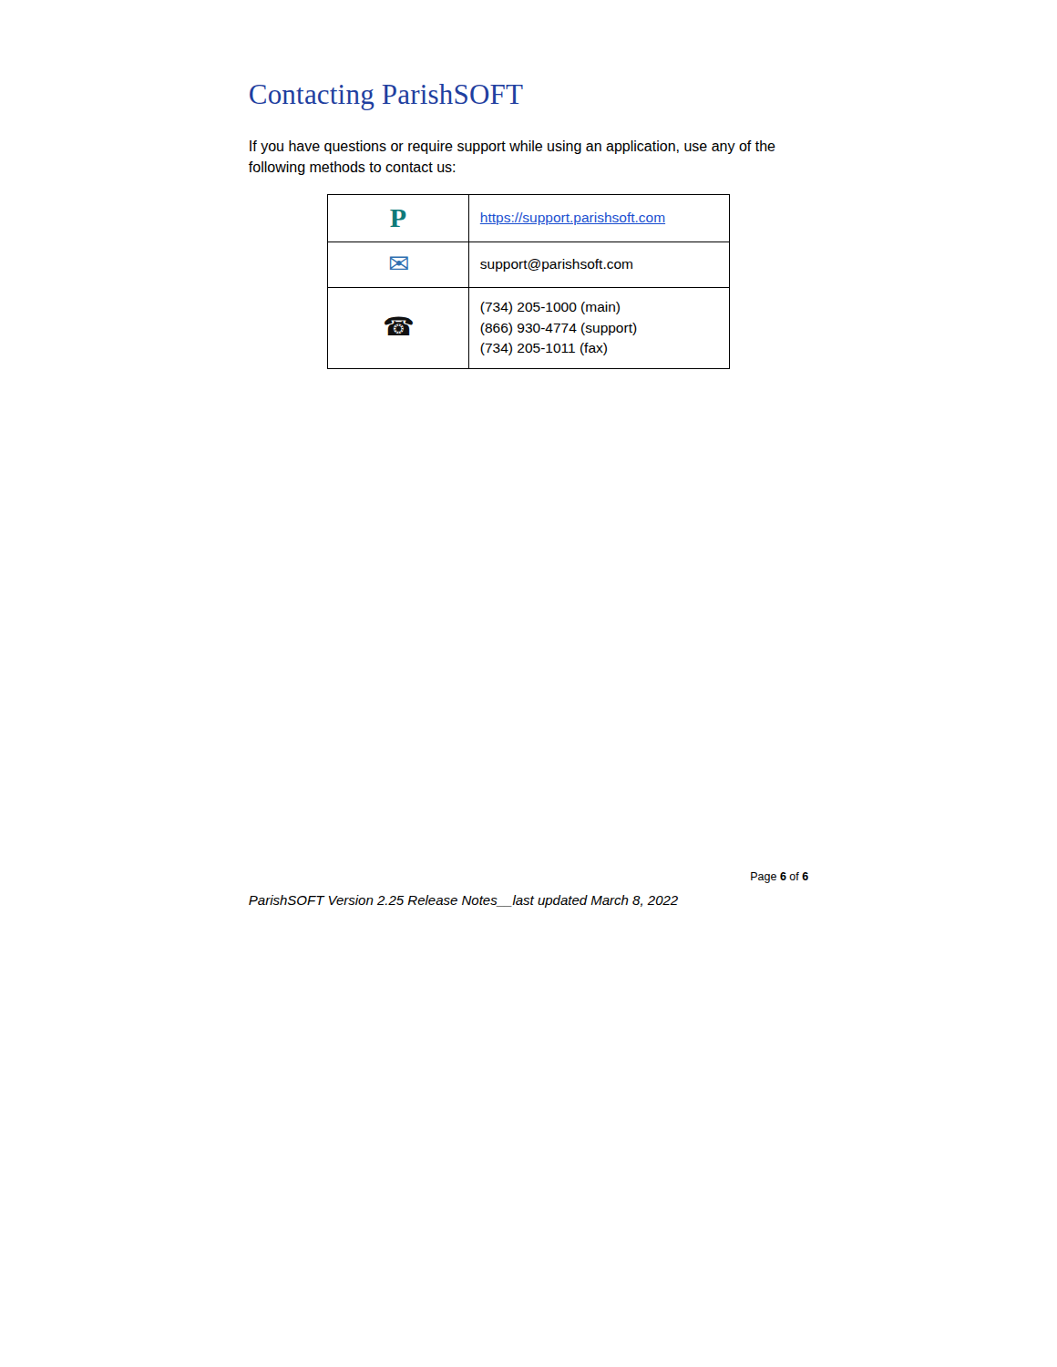Contacting ParishSOFT
If you have questions or require support while using an application, use any of the following methods to contact us:
| P | https://support.parishsoft.com |
| ✉ | support@parishsoft.com |
| ☎ | (734) 205-1000 (main) (866) 930-4774 (support) (734) 205-1011 (fax) |
Page 6 of 6
ParishSOFT Version 2.25 Release Notes__last updated March 8, 2022